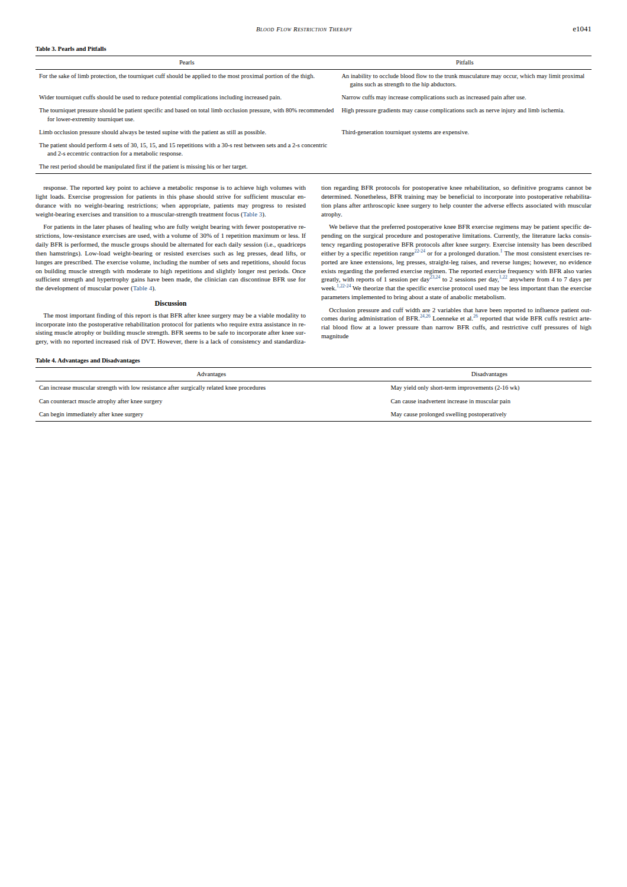Blood Flow Restriction Therapy e1041
Table 3. Pearls and Pitfalls
| Pearls | Pitfalls |
| --- | --- |
| For the sake of limb protection, the tourniquet cuff should be applied to the most proximal portion of the thigh. | An inability to occlude blood flow to the trunk musculature may occur, which may limit proximal gains such as strength to the hip abductors. |
| Wider tourniquet cuffs should be used to reduce potential complications including increased pain. | Narrow cuffs may increase complications such as increased pain after use. |
| The tourniquet pressure should be patient specific and based on total limb occlusion pressure, with 80% recommended for lower-extremity tourniquet use. | High pressure gradients may cause complications such as nerve injury and limb ischemia. |
| Limb occlusion pressure should always be tested supine with the patient as still as possible. | Third-generation tourniquet systems are expensive. |
| The patient should perform 4 sets of 30, 15, 15, and 15 repetitions with a 30-s rest between sets and a 2-s concentric and 2-s eccentric contraction for a metabolic response. | |
| The rest period should be manipulated first if the patient is missing his or her target. | |
response. The reported key point to achieve a metabolic response is to achieve high volumes with light loads. Exercise progression for patients in this phase should strive for sufficient muscular endurance with no weight-bearing restrictions; when appropriate, patients may progress to resisted weight-bearing exercises and transition to a muscular-strength treatment focus (Table 3).
For patients in the later phases of healing who are fully weight bearing with fewer postoperative restrictions, low-resistance exercises are used, with a volume of 30% of 1 repetition maximum or less. If daily BFR is performed, the muscle groups should be alternated for each daily session (i.e., quadriceps then hamstrings). Low-load weight-bearing or resisted exercises such as leg presses, dead lifts, or lunges are prescribed. The exercise volume, including the number of sets and repetitions, should focus on building muscle strength with moderate to high repetitions and slightly longer rest periods. Once sufficient strength and hypertrophy gains have been made, the clinician can discontinue BFR use for the development of muscular power (Table 4).
Discussion
The most important finding of this report is that BFR after knee surgery may be a viable modality to incorporate into the postoperative rehabilitation protocol for patients who require extra assistance in resisting muscle atrophy or building muscle strength. BFR seems to be safe to incorporate after knee surgery, with no reported increased risk of DVT. However, there is a lack of consistency and standardization regarding BFR protocols for postoperative knee rehabilitation, so definitive programs cannot be determined. Nonetheless, BFR training may be beneficial to incorporate into postoperative rehabilitation plans after arthroscopic knee surgery to help counter the adverse effects associated with muscular atrophy.
We believe that the preferred postoperative knee BFR exercise regimens may be patient specific depending on the surgical procedure and postoperative limitations. Currently, the literature lacks consistency regarding postoperative BFR protocols after knee surgery. Exercise intensity has been described either by a specific repetition range22-24 or for a prolonged duration.1 The most consistent exercises reported are knee extensions, leg presses, straight-leg raises, and reverse lunges; however, no evidence exists regarding the preferred exercise regimen. The reported exercise frequency with BFR also varies greatly, with reports of 1 session per day23,24 to 2 sessions per day,1,22 anywhere from 4 to 7 days per week.1,22-24 We theorize that the specific exercise protocol used may be less important than the exercise parameters implemented to bring about a state of anabolic metabolism.
Occlusion pressure and cuff width are 2 variables that have been reported to influence patient outcomes during administration of BFR.24,26 Loenneke et al.26 reported that wide BFR cuffs restrict arterial blood flow at a lower pressure than narrow BFR cuffs, and restrictive cuff pressures of high magnitude
Table 4. Advantages and Disadvantages
| Advantages | Disadvantages |
| --- | --- |
| Can increase muscular strength with low resistance after surgically related knee procedures | May yield only short-term improvements (2-16 wk) |
| Can counteract muscle atrophy after knee surgery | Can cause inadvertent increase in muscular pain |
| Can begin immediately after knee surgery | May cause prolonged swelling postoperatively |